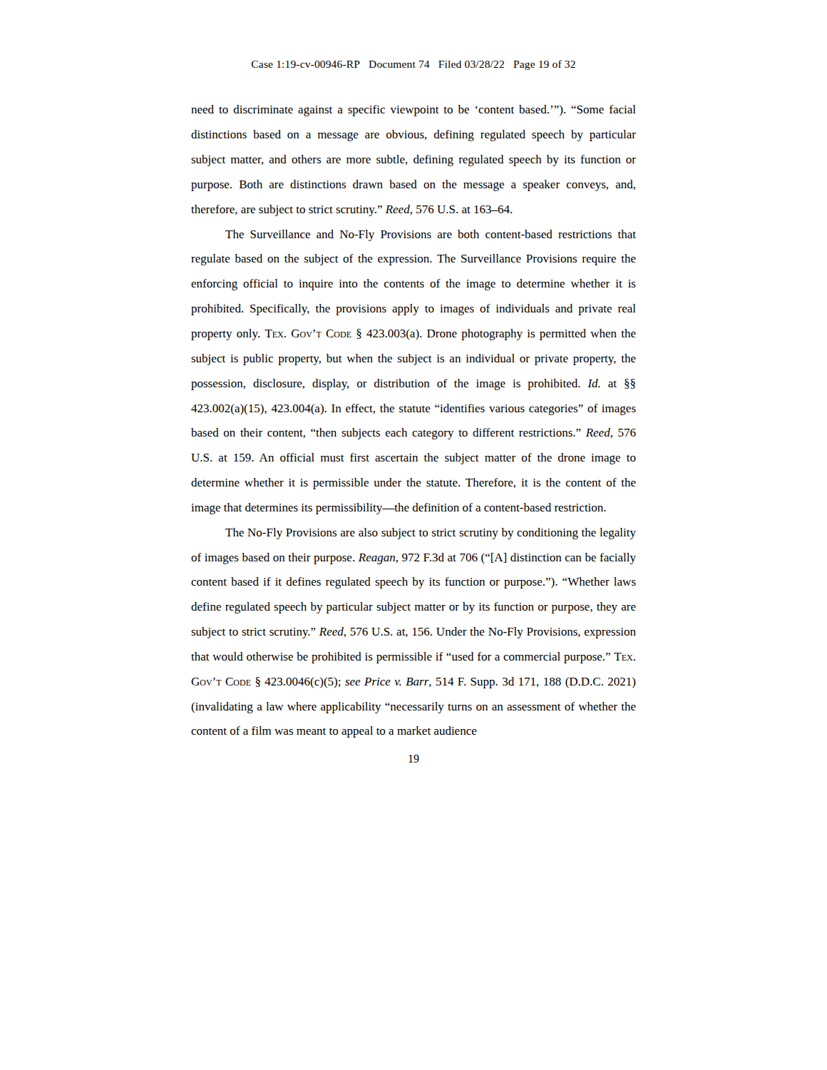Case 1:19-cv-00946-RP Document 74 Filed 03/28/22 Page 19 of 32
need to discriminate against a specific viewpoint to be ‘content based.’”). “Some facial distinctions based on a message are obvious, defining regulated speech by particular subject matter, and others are more subtle, defining regulated speech by its function or purpose. Both are distinctions drawn based on the message a speaker conveys, and, therefore, are subject to strict scrutiny.” Reed, 576 U.S. at 163–64.
The Surveillance and No-Fly Provisions are both content-based restrictions that regulate based on the subject of the expression. The Surveillance Provisions require the enforcing official to inquire into the contents of the image to determine whether it is prohibited. Specifically, the provisions apply to images of individuals and private real property only. Tex. Gov’t Code § 423.003(a). Drone photography is permitted when the subject is public property, but when the subject is an individual or private property, the possession, disclosure, display, or distribution of the image is prohibited. Id. at §§ 423.002(a)(15), 423.004(a). In effect, the statute “identifies various categories” of images based on their content, “then subjects each category to different restrictions.” Reed, 576 U.S. at 159. An official must first ascertain the subject matter of the drone image to determine whether it is permissible under the statute. Therefore, it is the content of the image that determines its permissibility—the definition of a content-based restriction.
The No-Fly Provisions are also subject to strict scrutiny by conditioning the legality of images based on their purpose. Reagan, 972 F.3d at 706 (“[A] distinction can be facially content based if it defines regulated speech by its function or purpose.”). “Whether laws define regulated speech by particular subject matter or by its function or purpose, they are subject to strict scrutiny.” Reed, 576 U.S. at, 156. Under the No-Fly Provisions, expression that would otherwise be prohibited is permissible if “used for a commercial purpose.” Tex. Gov’t Code § 423.0046(c)(5); see Price v. Barr, 514 F. Supp. 3d 171, 188 (D.D.C. 2021) (invalidating a law where applicability “necessarily turns on an assessment of whether the content of a film was meant to appeal to a market audience
19